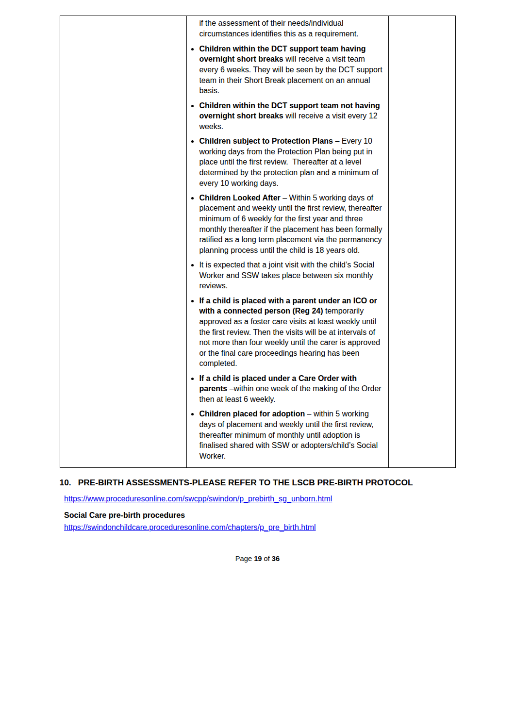| | if the assessment of their needs/individual circumstances identifies this as a requirement. Children within the DCT support team having overnight short breaks will receive a visit team every 6 weeks. They will be seen by the DCT support team in their Short Break placement on an annual basis. Children within the DCT support team not having overnight short breaks will receive a visit every 12 weeks. Children subject to Protection Plans – Every 10 working days from the Protection Plan being put in place until the first review. Thereafter at a level determined by the protection plan and a minimum of every 10 working days. Children Looked After – Within 5 working days of placement and weekly until the first review, thereafter minimum of 6 weekly for the first year and three monthly thereafter if the placement has been formally ratified as a long term placement via the permanency planning process until the child is 18 years old. It is expected that a joint visit with the child’s Social Worker and SSW takes place between six monthly reviews. If a child is placed with a parent under an ICO or with a connected person (Reg 24) temporarily approved as a foster care visits at least weekly until the first review. Then the visits will be at intervals of not more than four weekly until the carer is approved or the final care proceedings hearing has been completed. If a child is placed under a Care Order with parents –within one week of the making of the Order then at least 6 weekly. Children placed for adoption – within 5 working days of placement and weekly until the first review, thereafter minimum of monthly until adoption is finalised shared with SSW or adopters/child’s Social Worker. | |
10. PRE-BIRTH ASSESSMENTS-PLEASE REFER TO THE LSCB PRE-BIRTH PROTOCOL
https://www.proceduresonline.com/swcpp/swindon/p_prebirth_sg_unborn.html
Social Care pre-birth procedures
https://swindonchildcare.proceduresonline.com/chapters/p_pre_birth.html
Page 19 of 36